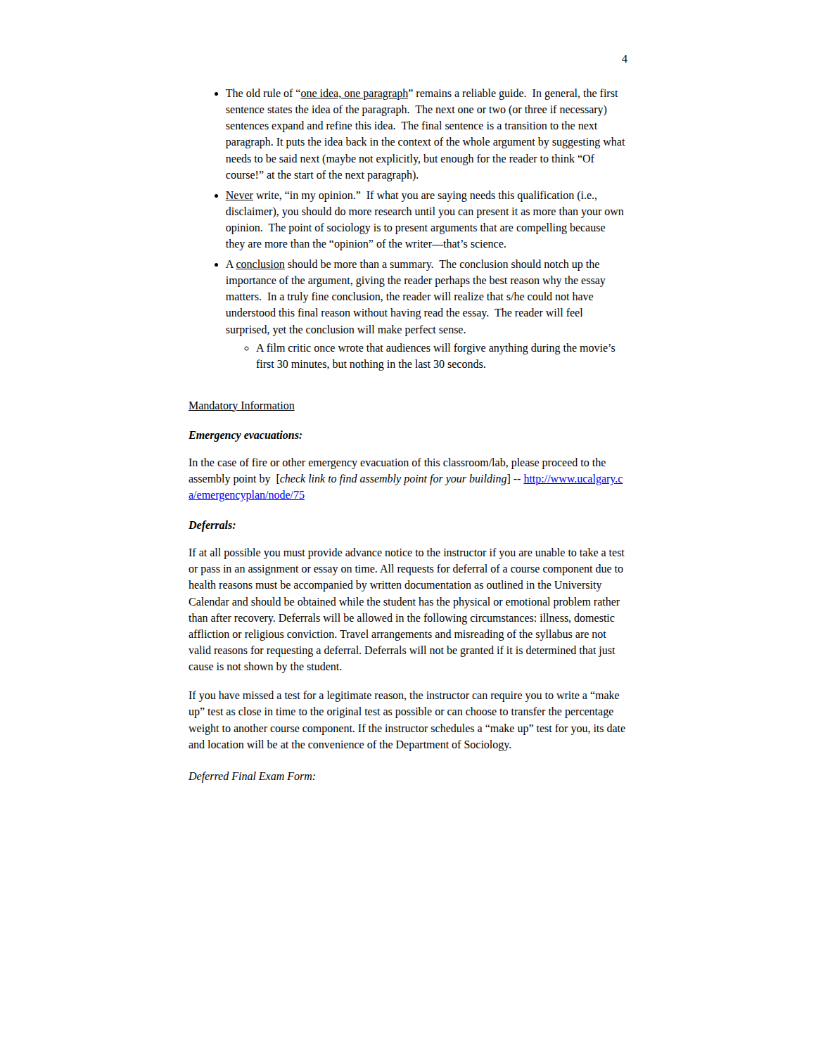4
The old rule of “one idea, one paragraph” remains a reliable guide. In general, the first sentence states the idea of the paragraph. The next one or two (or three if necessary) sentences expand and refine this idea. The final sentence is a transition to the next paragraph. It puts the idea back in the context of the whole argument by suggesting what needs to be said next (maybe not explicitly, but enough for the reader to think “Of course!” at the start of the next paragraph).
Never write, “in my opinion.” If what you are saying needs this qualification (i.e., disclaimer), you should do more research until you can present it as more than your own opinion. The point of sociology is to present arguments that are compelling because they are more than the “opinion” of the writer—that’s science.
A conclusion should be more than a summary. The conclusion should notch up the importance of the argument, giving the reader perhaps the best reason why the essay matters. In a truly fine conclusion, the reader will realize that s/he could not have understood this final reason without having read the essay. The reader will feel surprised, yet the conclusion will make perfect sense.
A film critic once wrote that audiences will forgive anything during the movie’s first 30 minutes, but nothing in the last 30 seconds.
Mandatory Information
Emergency evacuations:
In the case of fire or other emergency evacuation of this classroom/lab, please proceed to the assembly point by [check link to find assembly point for your building] -- http://www.ucalgary.ca/emergencyplan/node/75
Deferrals:
If at all possible you must provide advance notice to the instructor if you are unable to take a test or pass in an assignment or essay on time. All requests for deferral of a course component due to health reasons must be accompanied by written documentation as outlined in the University Calendar and should be obtained while the student has the physical or emotional problem rather than after recovery. Deferrals will be allowed in the following circumstances: illness, domestic affliction or religious conviction. Travel arrangements and misreading of the syllabus are not valid reasons for requesting a deferral. Deferrals will not be granted if it is determined that just cause is not shown by the student.
If you have missed a test for a legitimate reason, the instructor can require you to write a “make up” test as close in time to the original test as possible or can choose to transfer the percentage weight to another course component. If the instructor schedules a “make up” test for you, its date and location will be at the convenience of the Department of Sociology.
Deferred Final Exam Form: